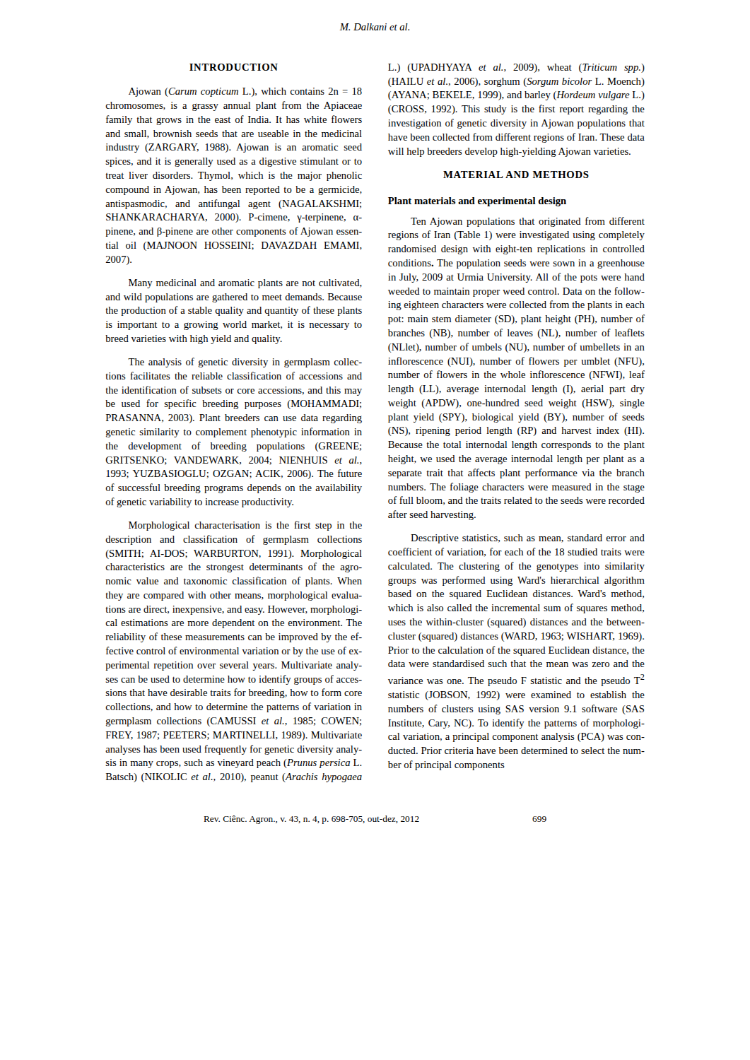M. Dalkani et al.
INTRODUCTION
Ajowan (Carum copticum L.), which contains 2n = 18 chromosomes, is a grassy annual plant from the Apiaceae family that grows in the east of India. It has white flowers and small, brownish seeds that are useable in the medicinal industry (ZARGARY, 1988). Ajowan is an aromatic seed spices, and it is generally used as a digestive stimulant or to treat liver disorders. Thymol, which is the major phenolic compound in Ajowan, has been reported to be a germicide, antispasmodic, and antifungal agent (NAGALAKSHMI; SHANKARACHARYA, 2000). P-cimene, γ-terpinene, α-pinene, and β-pinene are other components of Ajowan essential oil (MAJNOON HOSSEINI; DAVAZDAH EMAMI, 2007).
Many medicinal and aromatic plants are not cultivated, and wild populations are gathered to meet demands. Because the production of a stable quality and quantity of these plants is important to a growing world market, it is necessary to breed varieties with high yield and quality.
The analysis of genetic diversity in germplasm collections facilitates the reliable classification of accessions and the identification of subsets or core accessions, and this may be used for specific breeding purposes (MOHAMMADI; PRASANNA, 2003). Plant breeders can use data regarding genetic similarity to complement phenotypic information in the development of breeding populations (GREENE; GRITSENKO; VANDEWARK, 2004; NIENHUIS et al., 1993; YUZBASIOGLU; OZGAN; ACIK, 2006). The future of successful breeding programs depends on the availability of genetic variability to increase productivity.
Morphological characterisation is the first step in the description and classification of germplasm collections (SMITH; AI-DOS; WARBURTON, 1991). Morphological characteristics are the strongest determinants of the agronomic value and taxonomic classification of plants. When they are compared with other means, morphological evaluations are direct, inexpensive, and easy. However, morphological estimations are more dependent on the environment. The reliability of these measurements can be improved by the effective control of environmental variation or by the use of experimental repetition over several years. Multivariate analyses can be used to determine how to identify groups of accessions that have desirable traits for breeding, how to form core collections, and how to determine the patterns of variation in germplasm collections (CAMUSSI et al., 1985; COWEN; FREY, 1987; PEETERS; MARTINELLI, 1989). Multivariate analyses has been used frequently for genetic diversity analysis in many crops, such as vineyard peach (Prunus persica L. Batsch) (NIKOLIC et al., 2010), peanut (Arachis hypogaea L.) (UPADHYAYA et al., 2009), wheat (Triticum spp.) (HAILU et al., 2006), sorghum (Sorgum bicolor L. Moench) (AYANA; BEKELE, 1999), and barley (Hordeum vulgare L.) (CROSS, 1992). This study is the first report regarding the investigation of genetic diversity in Ajowan populations that have been collected from different regions of Iran. These data will help breeders develop high-yielding Ajowan varieties.
MATERIAL AND METHODS
Plant materials and experimental design
Ten Ajowan populations that originated from different regions of Iran (Table 1) were investigated using completely randomised design with eight-ten replications in controlled conditions. The population seeds were sown in a greenhouse in July, 2009 at Urmia University. All of the pots were hand weeded to maintain proper weed control. Data on the following eighteen characters were collected from the plants in each pot: main stem diameter (SD), plant height (PH), number of branches (NB), number of leaves (NL), number of leaflets (NLlet), number of umbels (NU), number of umbellets in an inflorescence (NUI), number of flowers per umblet (NFU), number of flowers in the whole inflorescence (NFWI), leaf length (LL), average internodal length (I), aerial part dry weight (APDW), one-hundred seed weight (HSW), single plant yield (SPY), biological yield (BY), number of seeds (NS), ripening period length (RP) and harvest index (HI). Because the total internodal length corresponds to the plant height, we used the average internodal length per plant as a separate trait that affects plant performance via the branch numbers. The foliage characters were measured in the stage of full bloom, and the traits related to the seeds were recorded after seed harvesting.
Descriptive statistics, such as mean, standard error and coefficient of variation, for each of the 18 studied traits were calculated. The clustering of the genotypes into similarity groups was performed using Ward's hierarchical algorithm based on the squared Euclidean distances. Ward's method, which is also called the incremental sum of squares method, uses the within-cluster (squared) distances and the between-cluster (squared) distances (WARD, 1963; WISHART, 1969). Prior to the calculation of the squared Euclidean distance, the data were standardised such that the mean was zero and the variance was one. The pseudo F statistic and the pseudo T2 statistic (JOBSON, 1992) were examined to establish the numbers of clusters using SAS version 9.1 software (SAS Institute, Cary, NC). To identify the patterns of morphological variation, a principal component analysis (PCA) was conducted. Prior criteria have been determined to select the number of principal components
Rev. Ciênc. Agron., v. 43, n. 4, p. 698-705, out-dez, 2012 699